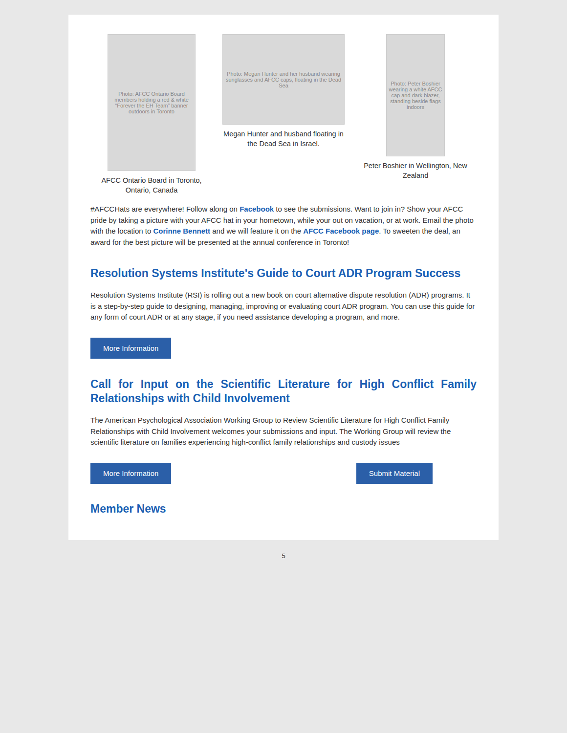Photo: AFCC Ontario Board members holding a red & white “Forever the EH Team” banner outdoors in Toronto
AFCC Ontario Board in Toronto, Ontario, Canada
Photo: Megan Hunter and her husband wearing sunglasses and AFCC caps, floating in the Dead Sea
Megan Hunter and husband floating in the Dead Sea in Israel.
Photo: Peter Boshier wearing a white AFCC cap and dark blazer, standing beside flags indoors
Peter Boshier in Wellington, New Zealand
#AFCCHats are everywhere! Follow along on Facebook to see the submissions. Want to join in? Show your AFCC pride by taking a picture with your AFCC hat in your hometown, while your out on vacation, or at work. Email the photo with the location to Corinne Bennett and we will feature it on the AFCC Facebook page. To sweeten the deal, an award for the best picture will be presented at the annual conference in Toronto!
Resolution Systems Institute's Guide to Court ADR Program Success
Resolution Systems Institute (RSI) is rolling out a new book on court alternative dispute resolution (ADR) programs. It is a step-by-step guide to designing, managing, improving or evaluating court ADR program. You can use this guide for any form of court ADR or at any stage, if you need assistance developing a program, and more.
More Information
Call for Input on the Scientific Literature for High Conflict Family Relationships with Child Involvement
The American Psychological Association Working Group to Review Scientific Literature for High Conflict Family Relationships with Child Involvement welcomes your submissions and input. The Working Group will review the scientific literature on families experiencing high-conflict family relationships and custody issues
More Information Submit Material
Member News
5